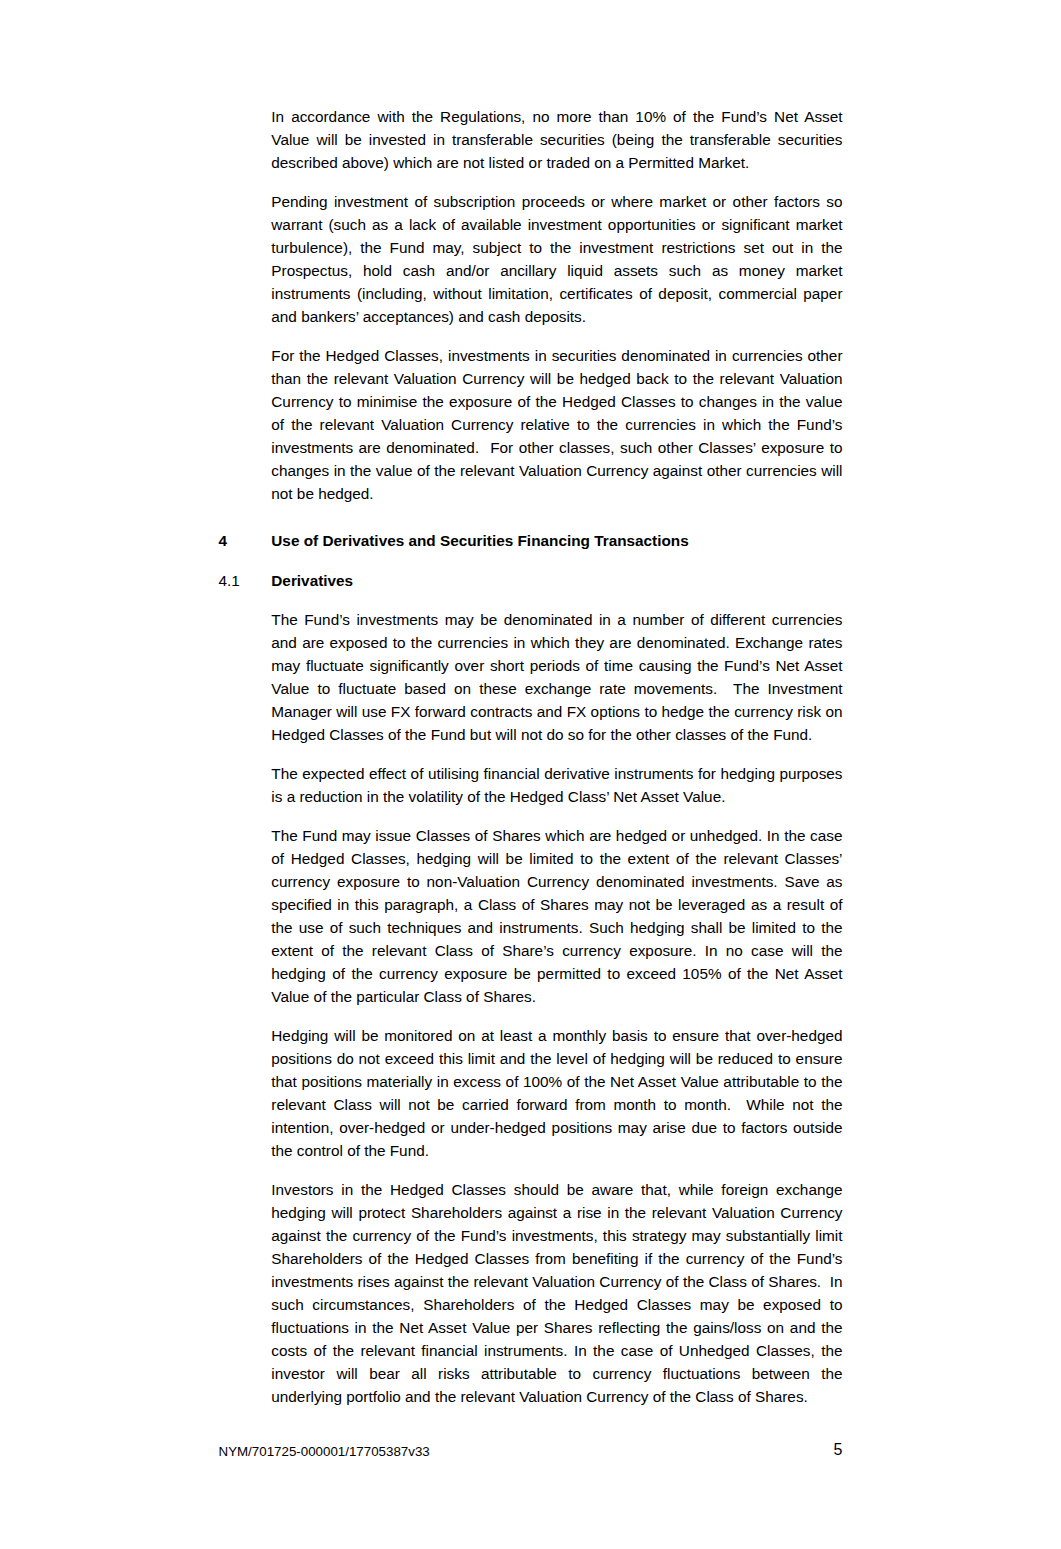In accordance with the Regulations, no more than 10% of the Fund’s Net Asset Value will be invested in transferable securities (being the transferable securities described above) which are not listed or traded on a Permitted Market.
Pending investment of subscription proceeds or where market or other factors so warrant (such as a lack of available investment opportunities or significant market turbulence), the Fund may, subject to the investment restrictions set out in the Prospectus, hold cash and/or ancillary liquid assets such as money market instruments (including, without limitation, certificates of deposit, commercial paper and bankers’ acceptances) and cash deposits.
For the Hedged Classes, investments in securities denominated in currencies other than the relevant Valuation Currency will be hedged back to the relevant Valuation Currency to minimise the exposure of the Hedged Classes to changes in the value of the relevant Valuation Currency relative to the currencies in which the Fund’s investments are denominated. For other classes, such other Classes’ exposure to changes in the value of the relevant Valuation Currency against other currencies will not be hedged.
4 Use of Derivatives and Securities Financing Transactions
4.1 Derivatives
The Fund’s investments may be denominated in a number of different currencies and are exposed to the currencies in which they are denominated. Exchange rates may fluctuate significantly over short periods of time causing the Fund’s Net Asset Value to fluctuate based on these exchange rate movements. The Investment Manager will use FX forward contracts and FX options to hedge the currency risk on Hedged Classes of the Fund but will not do so for the other classes of the Fund.
The expected effect of utilising financial derivative instruments for hedging purposes is a reduction in the volatility of the Hedged Class’ Net Asset Value.
The Fund may issue Classes of Shares which are hedged or unhedged. In the case of Hedged Classes, hedging will be limited to the extent of the relevant Classes’ currency exposure to non-Valuation Currency denominated investments. Save as specified in this paragraph, a Class of Shares may not be leveraged as a result of the use of such techniques and instruments. Such hedging shall be limited to the extent of the relevant Class of Share’s currency exposure. In no case will the hedging of the currency exposure be permitted to exceed 105% of the Net Asset Value of the particular Class of Shares.
Hedging will be monitored on at least a monthly basis to ensure that over-hedged positions do not exceed this limit and the level of hedging will be reduced to ensure that positions materially in excess of 100% of the Net Asset Value attributable to the relevant Class will not be carried forward from month to month. While not the intention, over-hedged or under-hedged positions may arise due to factors outside the control of the Fund.
Investors in the Hedged Classes should be aware that, while foreign exchange hedging will protect Shareholders against a rise in the relevant Valuation Currency against the currency of the Fund’s investments, this strategy may substantially limit Shareholders of the Hedged Classes from benefiting if the currency of the Fund’s investments rises against the relevant Valuation Currency of the Class of Shares. In such circumstances, Shareholders of the Hedged Classes may be exposed to fluctuations in the Net Asset Value per Shares reflecting the gains/loss on and the costs of the relevant financial instruments. In the case of Unhedged Classes, the investor will bear all risks attributable to currency fluctuations between the underlying portfolio and the relevant Valuation Currency of the Class of Shares.
NYM/701725-000001/17705387v33 5